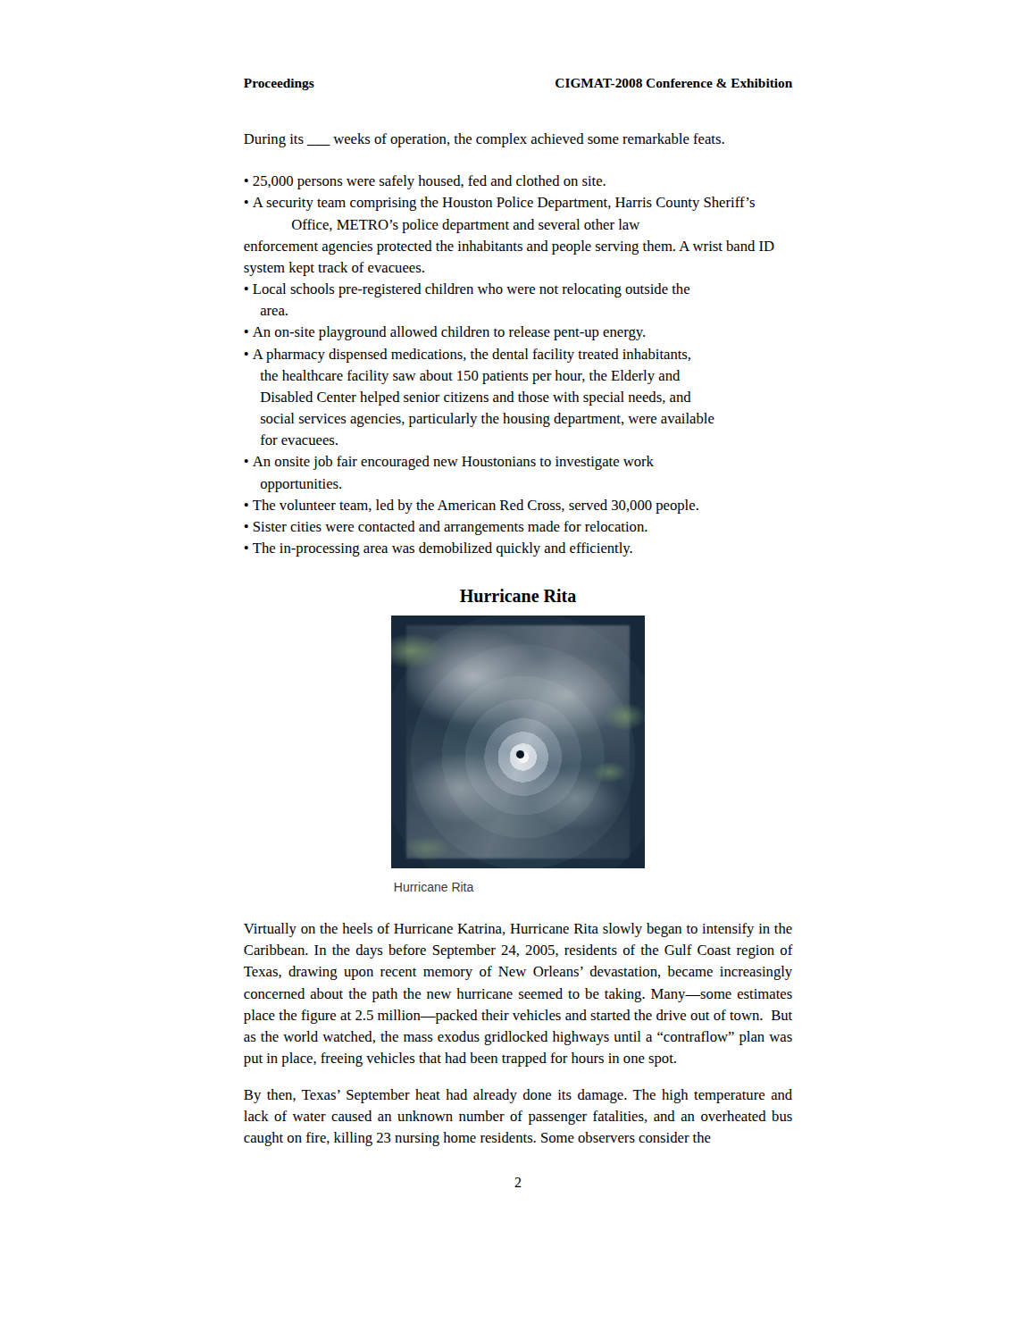Proceedings CIGMAT-2008 Conference & Exhibition
During its ___ weeks of operation, the complex achieved some remarkable feats.
25,000 persons were safely housed, fed and clothed on site.
A security team comprising the Houston Police Department, Harris County Sheriff’s Office, METRO’s police department and several other law enforcement agencies protected the inhabitants and people serving them. A wrist band ID system kept track of evacuees.
Local schools pre-registered children who were not relocating outside the area.
An on-site playground allowed children to release pent-up energy.
A pharmacy dispensed medications, the dental facility treated inhabitants, the healthcare facility saw about 150 patients per hour, the Elderly and Disabled Center helped senior citizens and those with special needs, and social services agencies, particularly the housing department, were available for evacuees.
An onsite job fair encouraged new Houstonians to investigate work opportunities.
The volunteer team, led by the American Red Cross, served 30,000 people.
Sister cities were contacted and arrangements made for relocation.
The in-processing area was demobilized quickly and efficiently.
Hurricane Rita
Hurricane Rita
Virtually on the heels of Hurricane Katrina, Hurricane Rita slowly began to intensify in the Caribbean. In the days before September 24, 2005, residents of the Gulf Coast region of Texas, drawing upon recent memory of New Orleans’ devastation, became increasingly concerned about the path the new hurricane seemed to be taking. Many—some estimates place the figure at 2.5 million—packed their vehicles and started the drive out of town. But as the world watched, the mass exodus gridlocked highways until a “contraflow” plan was put in place, freeing vehicles that had been trapped for hours in one spot.
By then, Texas’ September heat had already done its damage. The high temperature and lack of water caused an unknown number of passenger fatalities, and an overheated bus caught on fire, killing 23 nursing home residents. Some observers consider the
2